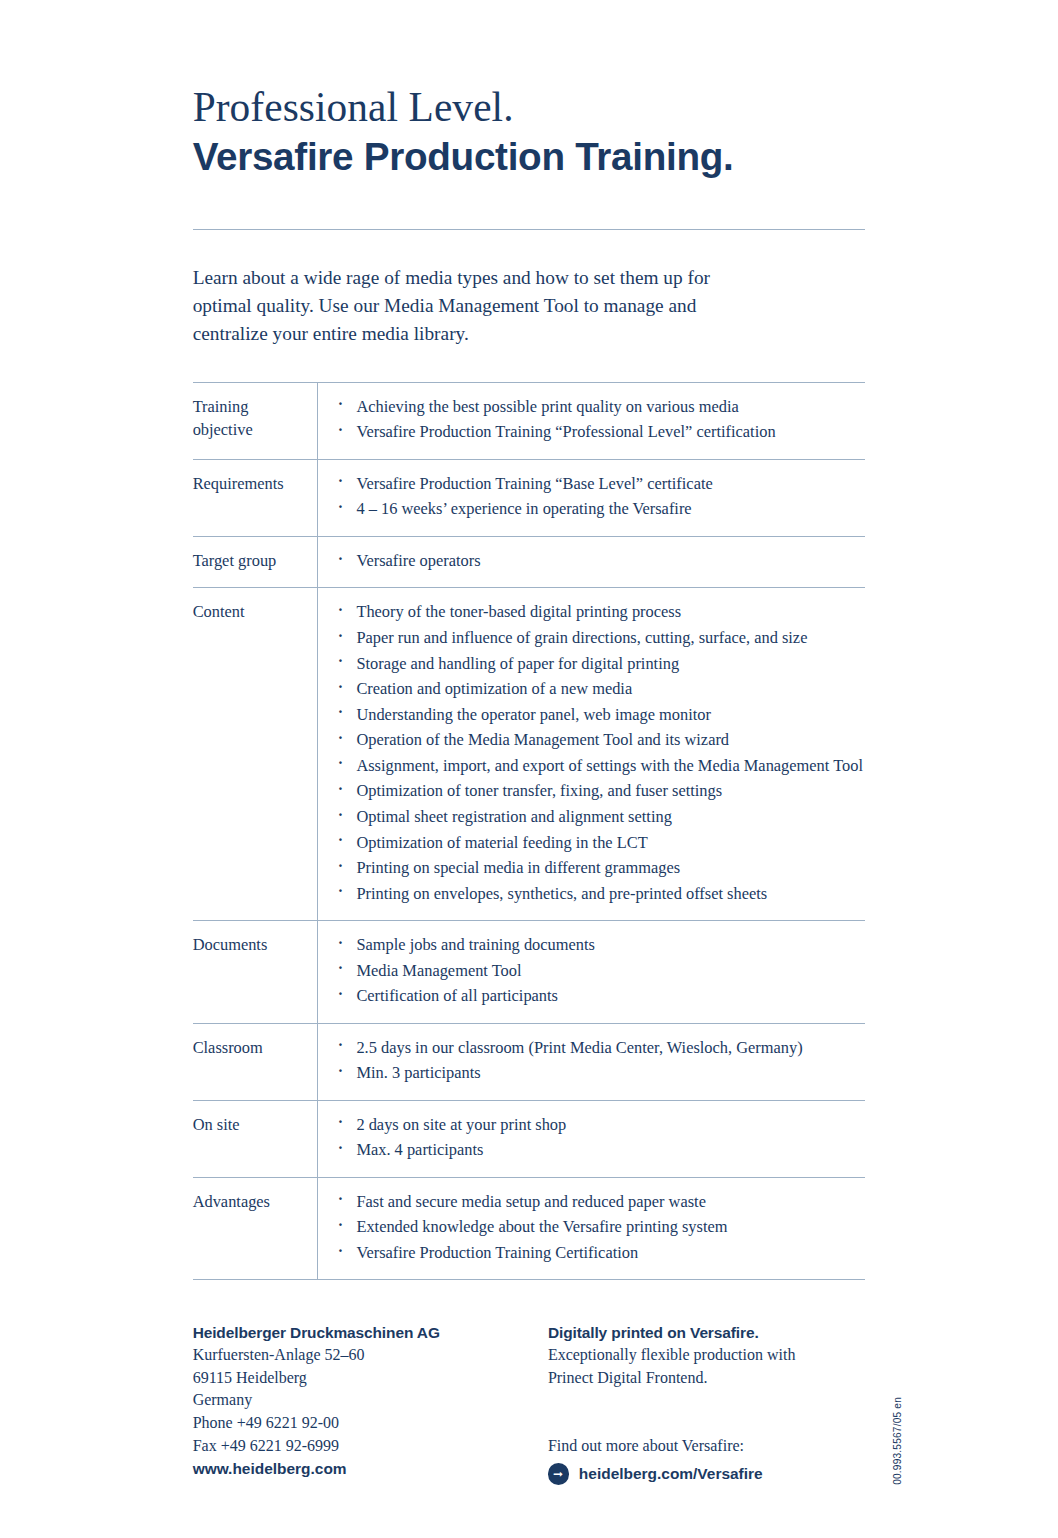Professional Level.Versafire Production Training.
Learn about a wide rage of media types and how to set them up for optimal quality. Use our Media Management Tool to manage and centralize your entire media library.
| Training objective | Achieving the best possible print quality on various media Versafire Production Training “Professional Level” certification |
| Requirements | Versafire Production Training “Base Level” certificate 4 – 16 weeks’ experience in operating the Versafire |
| Target group | Versafire operators |
| Content | Theory of the toner-based digital printing process Paper run and influence of grain directions, cutting, surface, and size Storage and handling of paper for digital printing Creation and optimization of a new media Understanding the operator panel, web image monitor Operation of the Media Management Tool and its wizard Assignment, import, and export of settings with the Media Management Tool Optimization of toner transfer, fixing, and fuser settings Optimal sheet registration and alignment setting Optimization of material feeding in the LCT Printing on special media in different grammages Printing on envelopes, synthetics, and pre-printed offset sheets |
| Documents | Sample jobs and training documents Media Management Tool Certification of all participants |
| Classroom | 2.5 days in our classroom (Print Media Center, Wiesloch, Germany) Min. 3 participants |
| On site | 2 days on site at your print shop Max. 4 participants |
| Advantages | Fast and secure media setup and reduced paper waste Extended knowledge about the Versafire printing system Versafire Production Training Certification |
Heidelberger Druckmaschinen AG
Kurfuersten-Anlage 52–60
69115 Heidelberg
Germany
Phone +49 6221 92-00
Fax +49 6221 92-6999
www.heidelberg.com
Digitally printed on Versafire.
Exceptionally flexible production with
Prinect Digital Frontend.
Find out more about Versafire:
➞ heidelberg.com/Versafire
00.993.5567/05 en